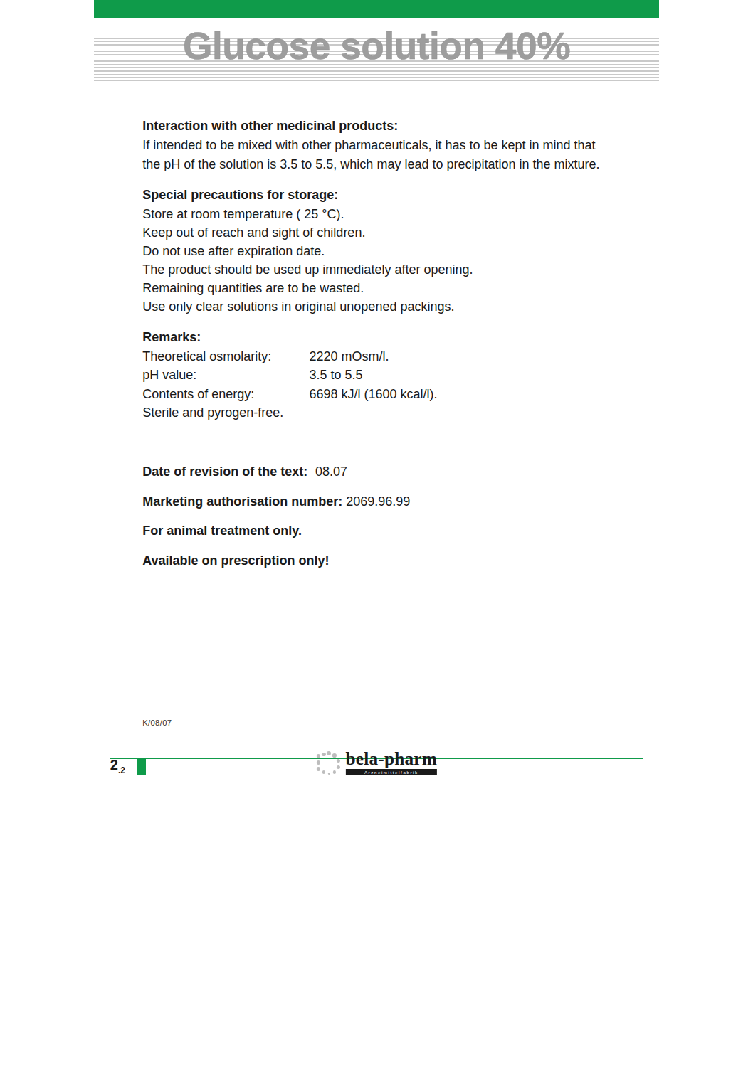Glucose solution 40%
Interaction with other medicinal products:
If intended to be mixed with other pharmaceuticals, it has to be kept in mind that the pH of the solution is 3.5 to 5.5, which may lead to precipitation in the mixture.
Special precautions for storage:
Store at room temperature ( 25 °C).
Keep out of reach and sight of children.
Do not use after expiration date.
The product should be used up immediately after opening.
Remaining quantities are to be wasted.
Use only clear solutions in original unopened packings.
Remarks:
Theoretical osmolarity:
2220 mOsm/l.
pH value:
3.5 to 5.5
Contents of energy:
6698 kJ/l (1600 kcal/l).
Sterile and pyrogen-free.
Date of revision of the text: 08.07
Marketing authorisation number: 2069.96.99
For animal treatment only.
Available on prescription only!
K/08/07
2.2
bela-pharm Arzneimittelfabrik